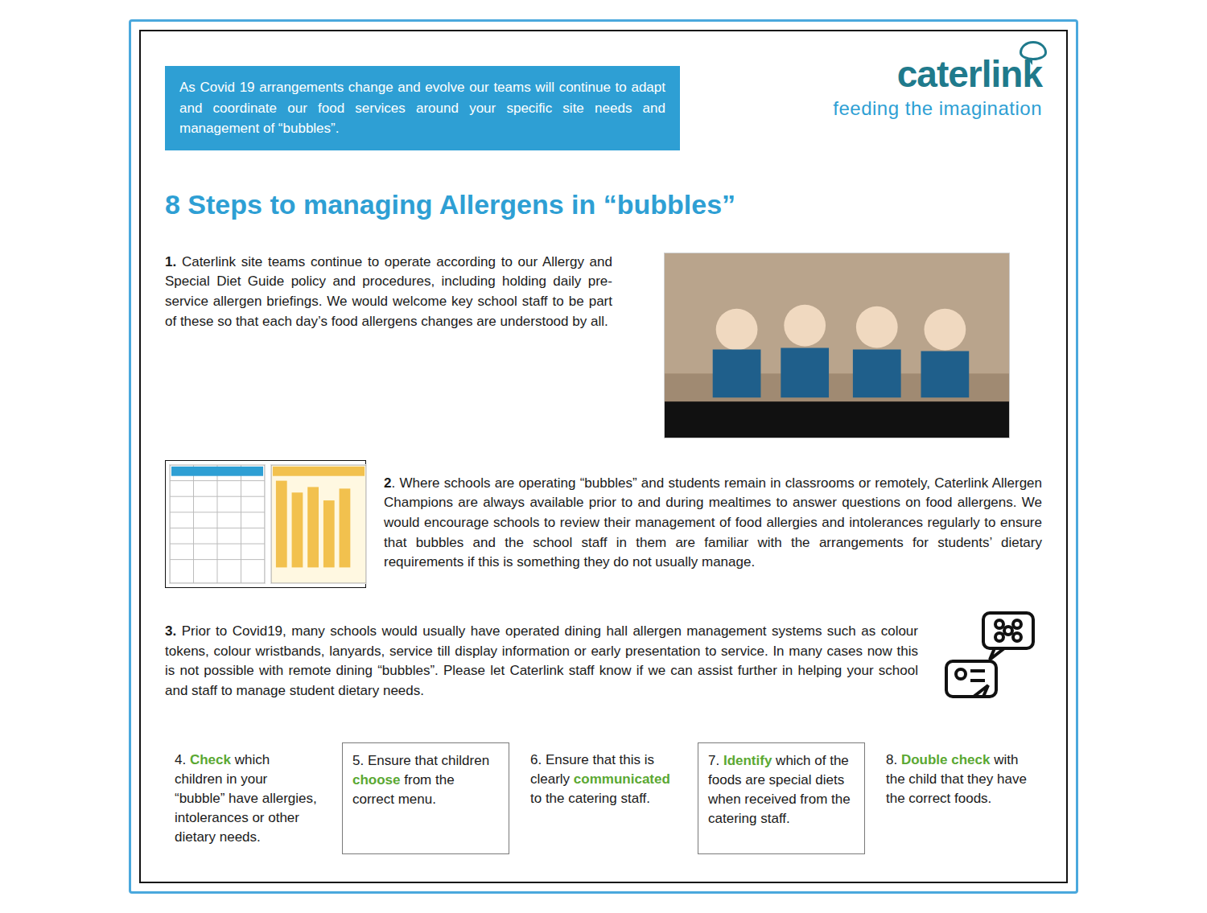As Covid 19 arrangements change and evolve our teams will continue to adapt and coordinate our food services around your specific site needs and management of “bubbles”.
caterlink
feeding the imagination
8 Steps to managing Allergens in “bubbles”
1. Caterlink site teams continue to operate according to our Allergy and Special Diet Guide policy and procedures, including holding daily pre-service allergen briefings. We would welcome key school staff to be part of these so that each day’s food allergens changes are understood by all.
2. Where schools are operating “bubbles” and students remain in classrooms or remotely, Caterlink Allergen Champions are always available prior to and during mealtimes to answer questions on food allergens. We would encourage schools to review their management of food allergies and intolerances regularly to ensure that bubbles and the school staff in them are familiar with the arrangements for students’ dietary requirements if this is something they do not usually manage.
3. Prior to Covid19, many schools would usually have operated dining hall allergen management systems such as colour tokens, colour wristbands, lanyards, service till display information or early presentation to service. In many cases now this is not possible with remote dining “bubbles”. Please let Caterlink staff know if we can assist further in helping your school and staff to manage student dietary needs.
4. Check which children in your “bubble” have allergies, intolerances or other dietary needs.
5. Ensure that children choose from the correct menu.
6. Ensure that this is clearly communicated to the catering staff.
7. Identify which of the foods are special diets when received from the catering staff.
8. Double check with the child that they have the correct foods.